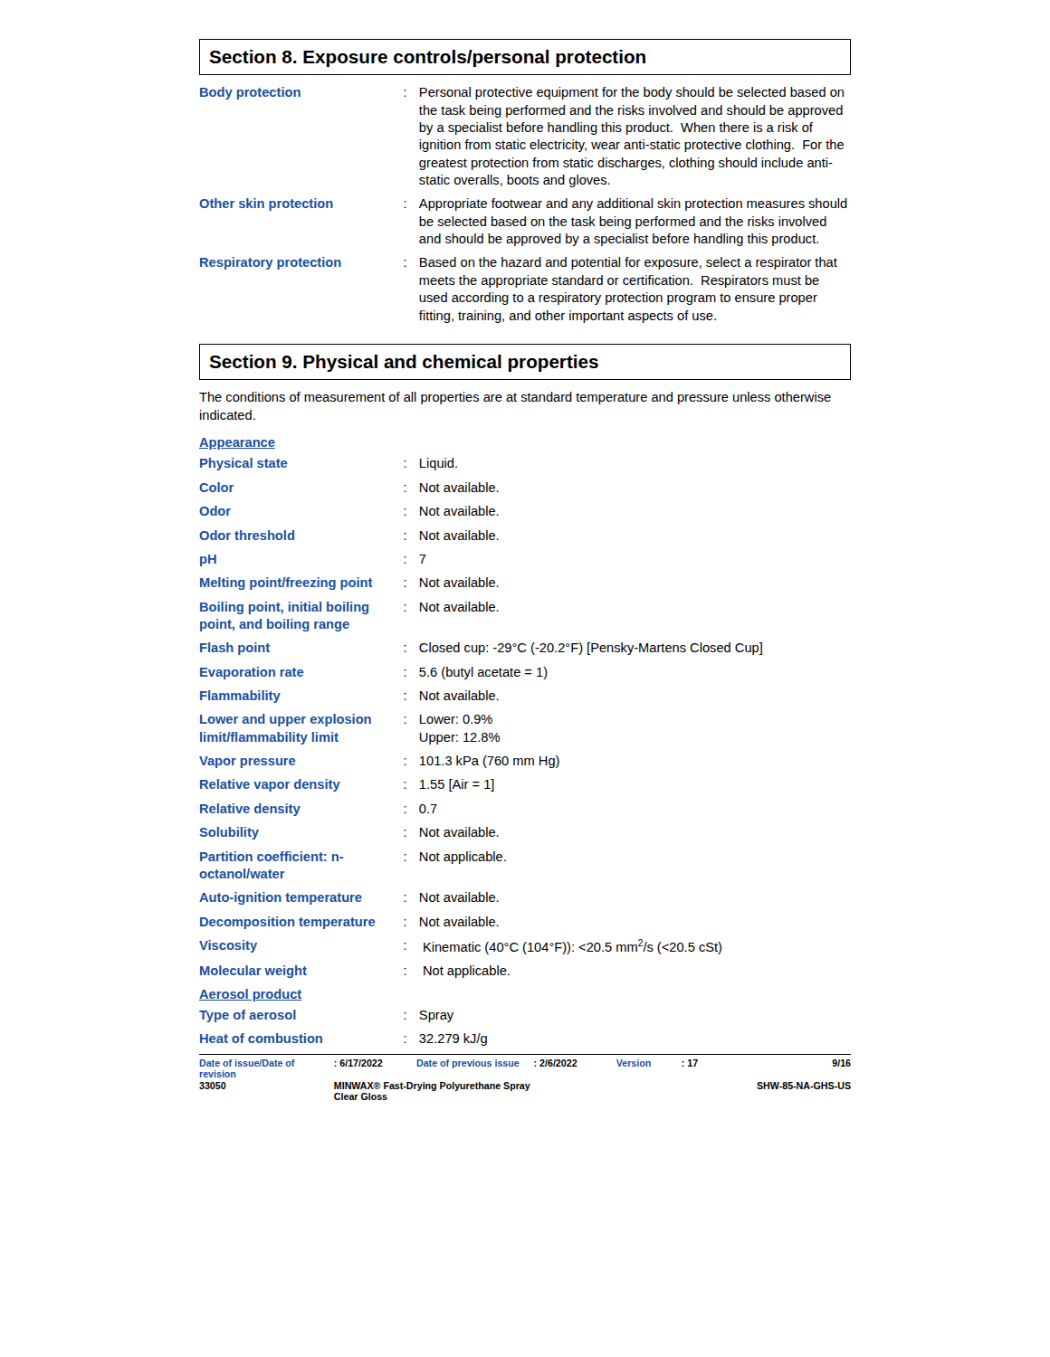Section 8. Exposure controls/personal protection
| Body protection | : | Personal protective equipment for the body should be selected based on the task being performed and the risks involved and should be approved by a specialist before handling this product. When there is a risk of ignition from static electricity, wear anti-static protective clothing. For the greatest protection from static discharges, clothing should include anti-static overalls, boots and gloves. |
| Other skin protection | : | Appropriate footwear and any additional skin protection measures should be selected based on the task being performed and the risks involved and should be approved by a specialist before handling this product. |
| Respiratory protection | : | Based on the hazard and potential for exposure, select a respirator that meets the appropriate standard or certification. Respirators must be used according to a respiratory protection program to ensure proper fitting, training, and other important aspects of use. |
Section 9. Physical and chemical properties
The conditions of measurement of all properties are at standard temperature and pressure unless otherwise indicated.
Appearance
| Physical state | : | Liquid. |
| Color | : | Not available. |
| Odor | : | Not available. |
| Odor threshold | : | Not available. |
| pH | : | 7 |
| Melting point/freezing point | : | Not available. |
| Boiling point, initial boiling point, and boiling range | : | Not available. |
| Flash point | : | Closed cup: -29°C (-20.2°F) [Pensky-Martens Closed Cup] |
| Evaporation rate | : | 5.6 (butyl acetate = 1) |
| Flammability | : | Not available. |
| Lower and upper explosion limit/flammability limit | : | Lower: 0.9% Upper: 12.8% |
| Vapor pressure | : | 101.3 kPa (760 mm Hg) |
| Relative vapor density | : | 1.55 [Air = 1] |
| Relative density | : | 0.7 |
| Solubility | : | Not available. |
| Partition coefficient: n-octanol/water | : | Not applicable. |
| Auto-ignition temperature | : | Not available. |
| Decomposition temperature | : | Not available. |
| Viscosity | : | Kinematic (40°C (104°F)): <20.5 mm 2 /s (<20.5 cSt) |
| Molecular weight | : | Not applicable. |
Aerosol product
| Type of aerosol | : | Spray |
| Heat of combustion | : | 32.279 kJ/g |
| Date of issue/Date of revision | : 6/17/2022 | Date of previous issue | : 2/6/2022 | Version | : 17 | 9/16 |
| 33050 | MINWAX® Fast-Drying Polyurethane Spray Clear Gloss | SHW-85-NA-GHS-US |